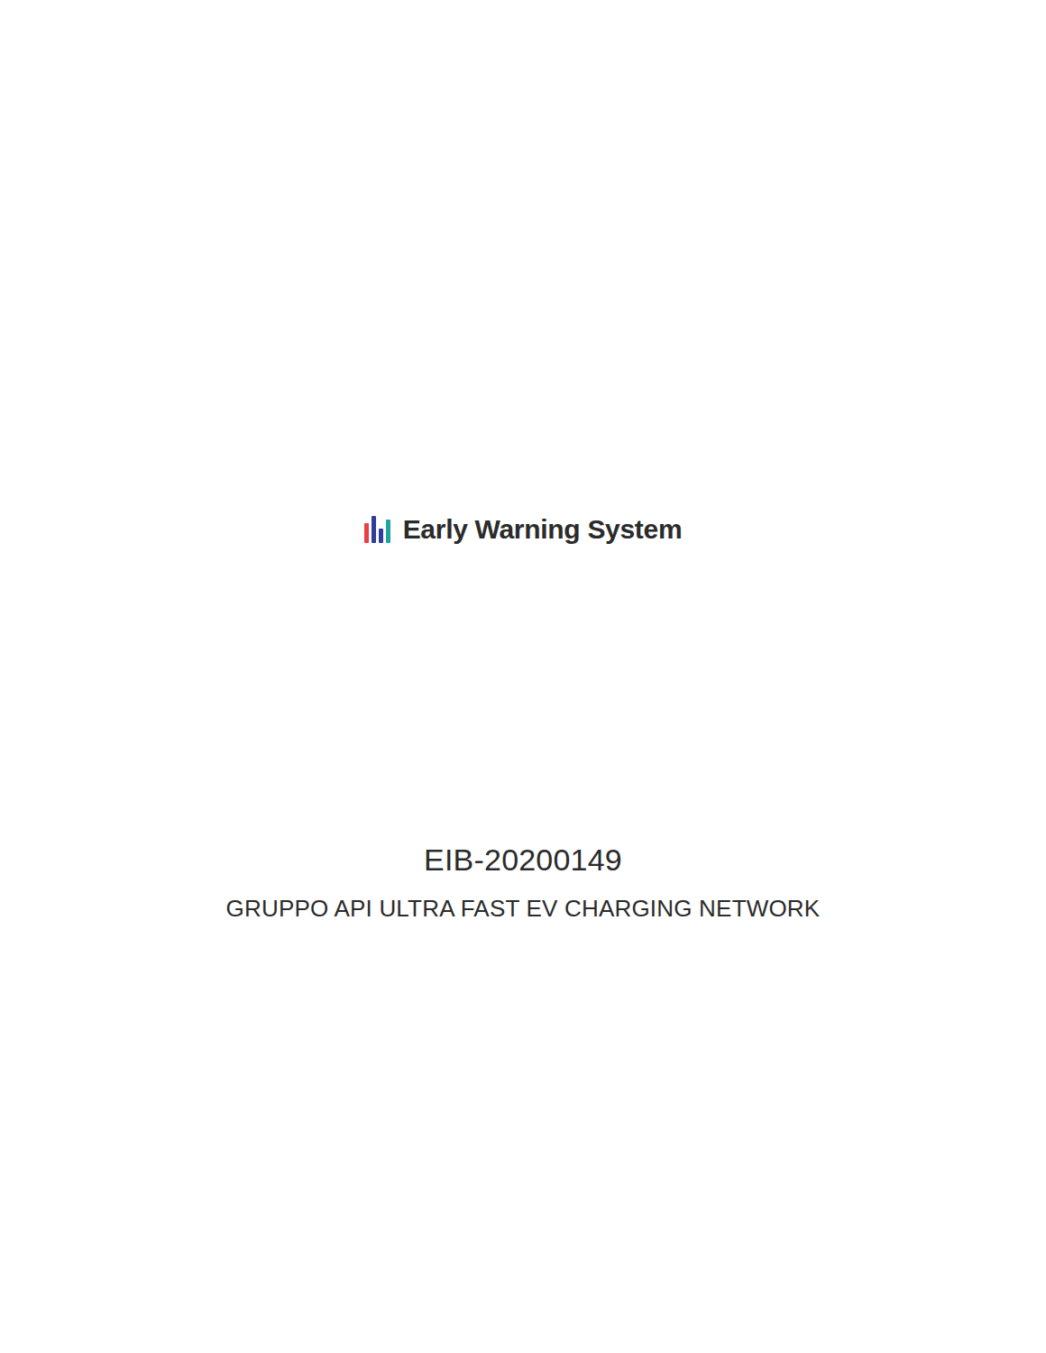Early Warning System
EIB-20200149
GRUPPO API ULTRA FAST EV CHARGING NETWORK